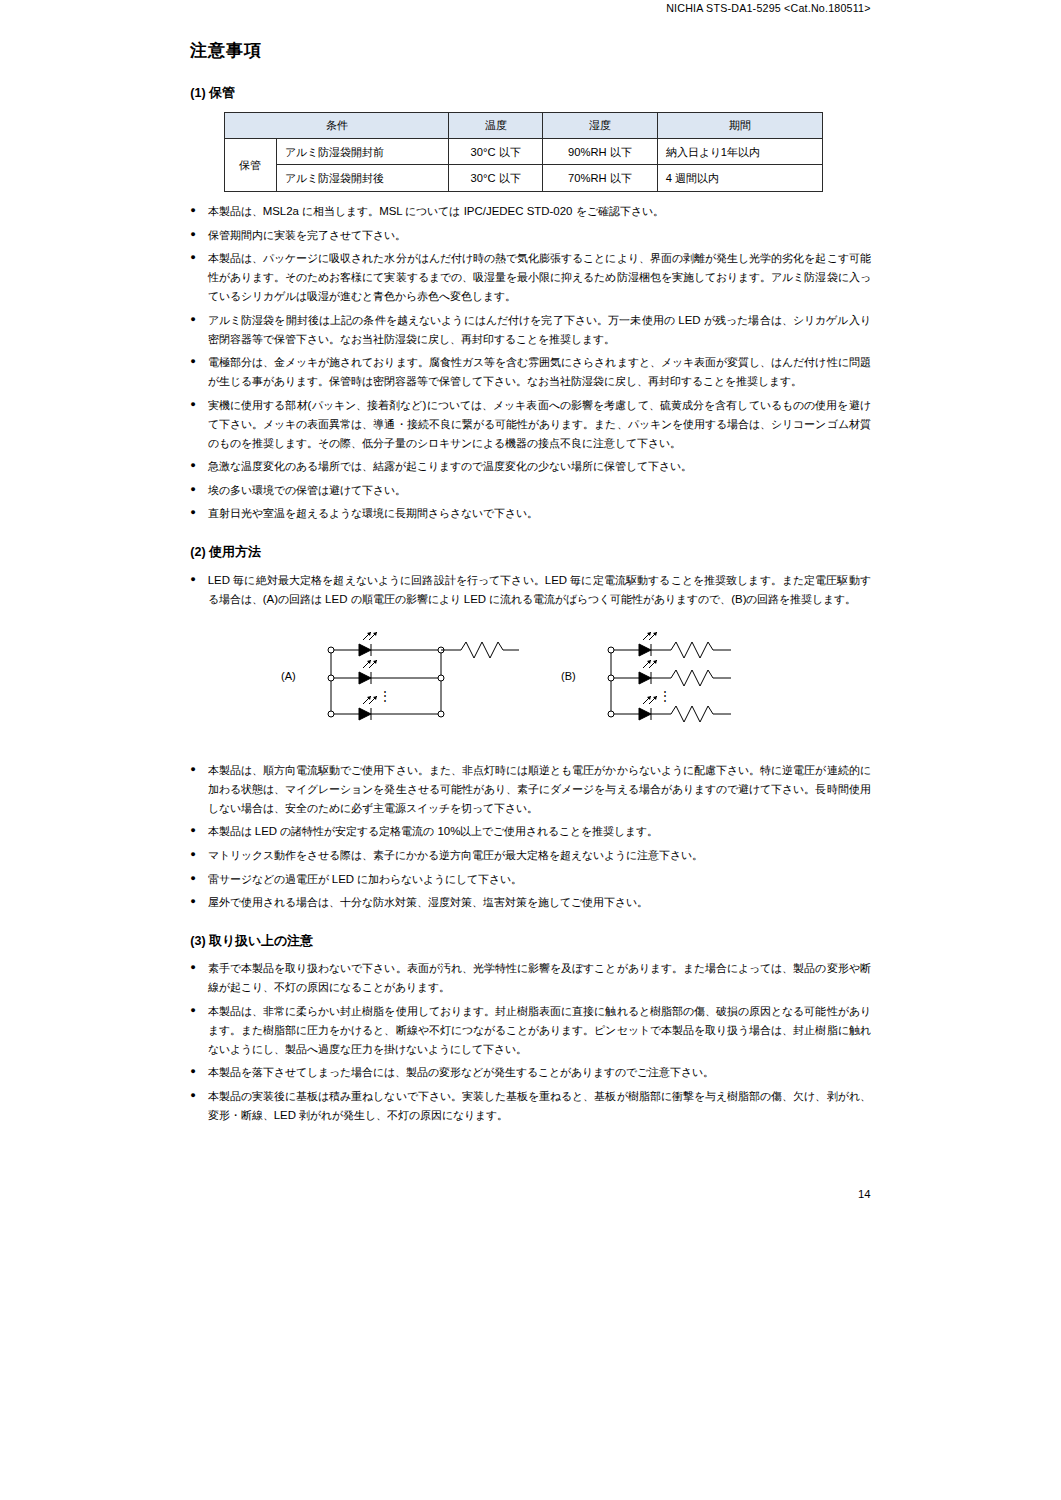NICHIA STS-DA1-5295 <Cat.No.180511>
注意事項
(1) 保管
| 条件 | 温度 | 湿度 | 期間 |
| --- | --- | --- | --- |
| 保管 | アルミ防湿袋開封前 | 30°C 以下 | 90%RH 以下 | 納入日より1年以内 |
| アルミ防湿袋開封後 | 30°C 以下 | 70%RH 以下 | 4 週間以内 |
本製品は、MSL2a に相当します。MSL については IPC/JEDEC STD-020 をご確認下さい。
保管期間内に実装を完了させて下さい。
本製品は、パッケージに吸収された水分がはんだ付け時の熱で気化膨張することにより、界面の剥離が発生し光学的劣化を起こす可能性があります。そのためお客様にて実装するまでの、吸湿量を最小限に抑えるため防湿梱包を実施しております。アルミ防湿袋に入っているシリカゲルは吸湿が進むと青色から赤色へ変色します。
アルミ防湿袋を開封後は上記の条件を越えないようにはんだ付けを完了下さい。万一未使用の LED が残った場合は、シリカゲル入り密閉容器等で保管下さい。なお当社防湿袋に戻し、再封印することを推奨します。
電極部分は、金メッキが施されております。腐食性ガス等を含む雰囲気にさらされますと、メッキ表面が変質し、はんだ付け性に問題が生じる事があります。保管時は密閉容器等で保管して下さい。なお当社防湿袋に戻し、再封印することを推奨します。
実機に使用する部材(パッキン、接着剤など)については、メッキ表面への影響を考慮して、硫黄成分を含有しているものの使用を避けて下さい。メッキの表面異常は、導通・接続不良に繋がる可能性があります。また、パッキンを使用する場合は、シリコーンゴム材質のものを推奨します。その際、低分子量のシロキサンによる機器の接点不良に注意して下さい。
急激な温度変化のある場所では、結露が起こりますので温度変化の少ない場所に保管して下さい。
埃の多い環境での保管は避けて下さい。
直射日光や室温を超えるような環境に長期間さらさないで下さい。
(2) 使用方法
LED 毎に絶対最大定格を超えないように回路設計を行って下さい。LED 毎に定電流駆動することを推奨致します。また定電圧駆動する場合は、(A)の回路は LED の順電圧の影響により LED に流れる電流がばらつく可能性がありますので、(B)の回路を推奨します。
(A) ⋮ (B) ⋮
本製品は、順方向電流駆動でご使用下さい。また、非点灯時には順逆とも電圧がかからないように配慮下さい。特に逆電圧が連続的に加わる状態は、マイグレーションを発生させる可能性があり、素子にダメージを与える場合がありますので避けて下さい。長時間使用しない場合は、安全のために必ず主電源スイッチを切って下さい。
本製品は LED の諸特性が安定する定格電流の 10%以上でご使用されることを推奨します。
マトリックス動作をさせる際は、素子にかかる逆方向電圧が最大定格を超えないように注意下さい。
雷サージなどの過電圧が LED に加わらないようにして下さい。
屋外で使用される場合は、十分な防水対策、湿度対策、塩害対策を施してご使用下さい。
(3) 取り扱い上の注意
素手で本製品を取り扱わないで下さい。表面が汚れ、光学特性に影響を及ぼすことがあります。また場合によっては、製品の変形や断線が起こり、不灯の原因になることがあります。
本製品は、非常に柔らかい封止樹脂を使用しております。封止樹脂表面に直接に触れると樹脂部の傷、破損の原因となる可能性があります。また樹脂部に圧力をかけると、断線や不灯につながることがあります。ピンセットで本製品を取り扱う場合は、封止樹脂に触れないようにし、製品へ過度な圧力を掛けないようにして下さい。
本製品を落下させてしまった場合には、製品の変形などが発生することがありますのでご注意下さい。
本製品の実装後に基板は積み重ねしないで下さい。実装した基板を重ねると、基板が樹脂部に衝撃を与え樹脂部の傷、欠け、剥がれ、変形・断線、LED 剥がれが発生し、不灯の原因になります。
14